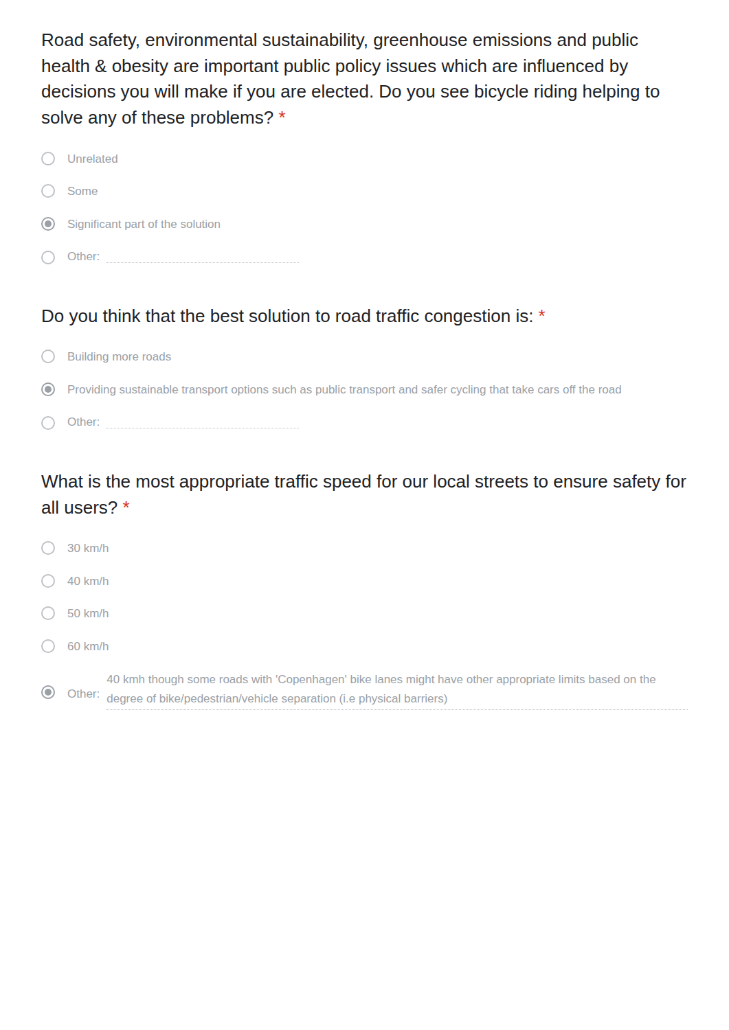Road safety, environmental sustainability, greenhouse emissions and public health & obesity are important public policy issues which are influenced by decisions you will make if you are elected. Do you see bicycle riding helping to solve any of these problems? *
Unrelated
Some
Significant part of the solution
Other:
Do you think that the best solution to road traffic congestion is: *
Building more roads
Providing sustainable transport options such as public transport and safer cycling that take cars off the road
Other:
What is the most appropriate traffic speed for our local streets to ensure safety for all users? *
30 km/h
40 km/h
50 km/h
60 km/h
Other: 40 kmh though some roads with 'Copenhagen' bike lanes might have other appropriate limits based on the degree of bike/pedestrian/vehicle separation (i.e physical barriers)